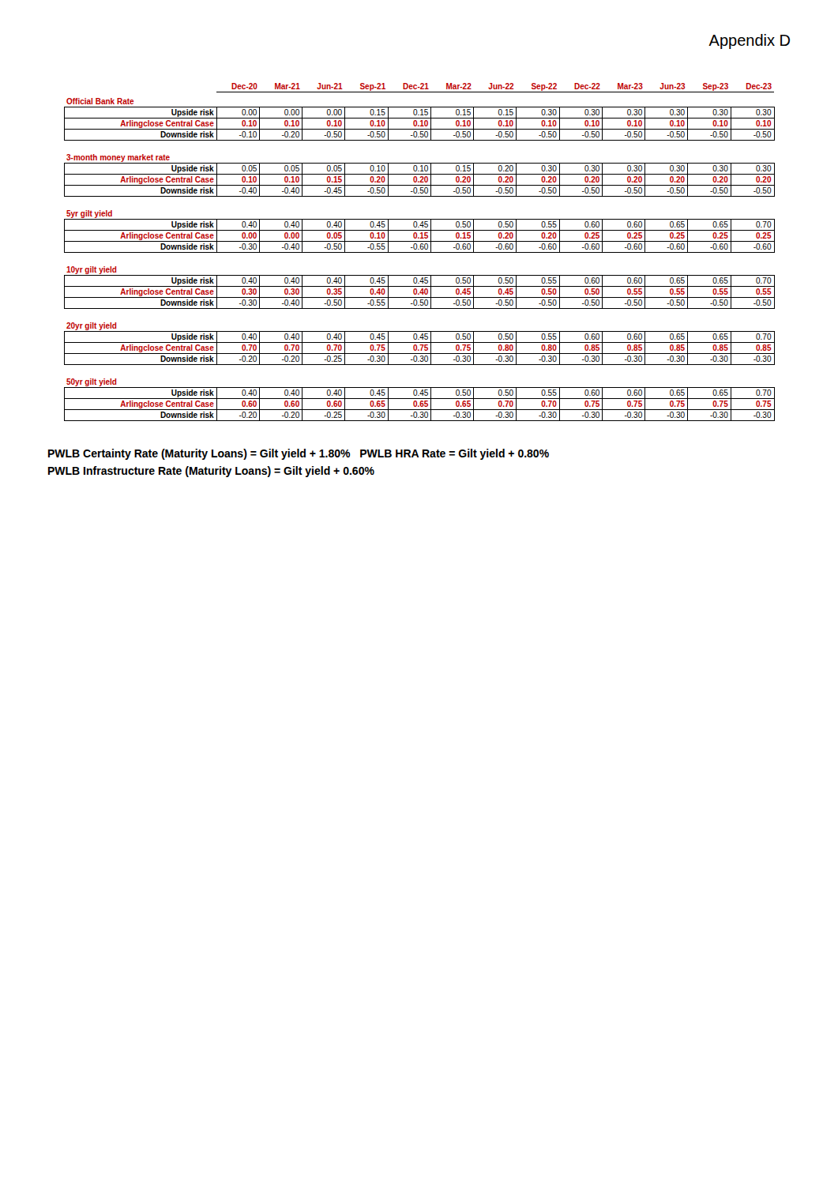Appendix D
| | Dec-20 | Mar-21 | Jun-21 | Sep-21 | Dec-21 | Mar-22 | Jun-22 | Sep-22 | Dec-22 | Mar-23 | Jun-23 | Sep-23 | Dec-23 |
| --- | --- | --- | --- | --- | --- | --- | --- | --- | --- | --- | --- | --- | --- |
| Official Bank Rate | | | | | | | | | | | | | |
| Upside risk | 0.00 | 0.00 | 0.00 | 0.15 | 0.15 | 0.15 | 0.15 | 0.30 | 0.30 | 0.30 | 0.30 | 0.30 | 0.30 |
| Arlingclose Central Case | 0.10 | 0.10 | 0.10 | 0.10 | 0.10 | 0.10 | 0.10 | 0.10 | 0.10 | 0.10 | 0.10 | 0.10 | 0.10 |
| Downside risk | -0.10 | -0.20 | -0.50 | -0.50 | -0.50 | -0.50 | -0.50 | -0.50 | -0.50 | -0.50 | -0.50 | -0.50 | -0.50 |
| 3-month money market rate | | | | | | | | | | | | | |
| Upside risk | 0.05 | 0.05 | 0.05 | 0.10 | 0.10 | 0.15 | 0.20 | 0.30 | 0.30 | 0.30 | 0.30 | 0.30 | 0.30 |
| Arlingclose Central Case | 0.10 | 0.10 | 0.15 | 0.20 | 0.20 | 0.20 | 0.20 | 0.20 | 0.20 | 0.20 | 0.20 | 0.20 | 0.20 |
| Downside risk | -0.40 | -0.40 | -0.45 | -0.50 | -0.50 | -0.50 | -0.50 | -0.50 | -0.50 | -0.50 | -0.50 | -0.50 | -0.50 |
| 5yr gilt yield | | | | | | | | | | | | | |
| Upside risk | 0.40 | 0.40 | 0.40 | 0.45 | 0.45 | 0.50 | 0.50 | 0.55 | 0.60 | 0.60 | 0.65 | 0.65 | 0.70 |
| Arlingclose Central Case | 0.00 | 0.00 | 0.05 | 0.10 | 0.15 | 0.15 | 0.20 | 0.20 | 0.25 | 0.25 | 0.25 | 0.25 | 0.25 |
| Downside risk | -0.30 | -0.40 | -0.50 | -0.55 | -0.60 | -0.60 | -0.60 | -0.60 | -0.60 | -0.60 | -0.60 | -0.60 | -0.60 |
| 10yr gilt yield | | | | | | | | | | | | | |
| Upside risk | 0.40 | 0.40 | 0.40 | 0.45 | 0.45 | 0.50 | 0.50 | 0.55 | 0.60 | 0.60 | 0.65 | 0.65 | 0.70 |
| Arlingclose Central Case | 0.30 | 0.30 | 0.35 | 0.40 | 0.40 | 0.45 | 0.45 | 0.50 | 0.50 | 0.55 | 0.55 | 0.55 | 0.55 |
| Downside risk | -0.30 | -0.40 | -0.50 | -0.55 | -0.50 | -0.50 | -0.50 | -0.50 | -0.50 | -0.50 | -0.50 | -0.50 | -0.50 |
| 20yr gilt yield | | | | | | | | | | | | | |
| Upside risk | 0.40 | 0.40 | 0.40 | 0.45 | 0.45 | 0.50 | 0.50 | 0.55 | 0.60 | 0.60 | 0.65 | 0.65 | 0.70 |
| Arlingclose Central Case | 0.70 | 0.70 | 0.70 | 0.75 | 0.75 | 0.75 | 0.80 | 0.80 | 0.85 | 0.85 | 0.85 | 0.85 | 0.85 |
| Downside risk | -0.20 | -0.20 | -0.25 | -0.30 | -0.30 | -0.30 | -0.30 | -0.30 | -0.30 | -0.30 | -0.30 | -0.30 | -0.30 |
| 50yr gilt yield | | | | | | | | | | | | | |
| Upside risk | 0.40 | 0.40 | 0.40 | 0.45 | 0.45 | 0.50 | 0.50 | 0.55 | 0.60 | 0.60 | 0.65 | 0.65 | 0.70 |
| Arlingclose Central Case | 0.60 | 0.60 | 0.60 | 0.65 | 0.65 | 0.65 | 0.70 | 0.70 | 0.75 | 0.75 | 0.75 | 0.75 | 0.75 |
| Downside risk | -0.20 | -0.20 | -0.25 | -0.30 | -0.30 | -0.30 | -0.30 | -0.30 | -0.30 | -0.30 | -0.30 | -0.30 | -0.30 |
PWLB Certainty Rate (Maturity Loans) = Gilt yield + 1.80% PWLB HRA Rate = Gilt yield + 0.80%
PWLB Infrastructure Rate (Maturity Loans) = Gilt yield + 0.60%